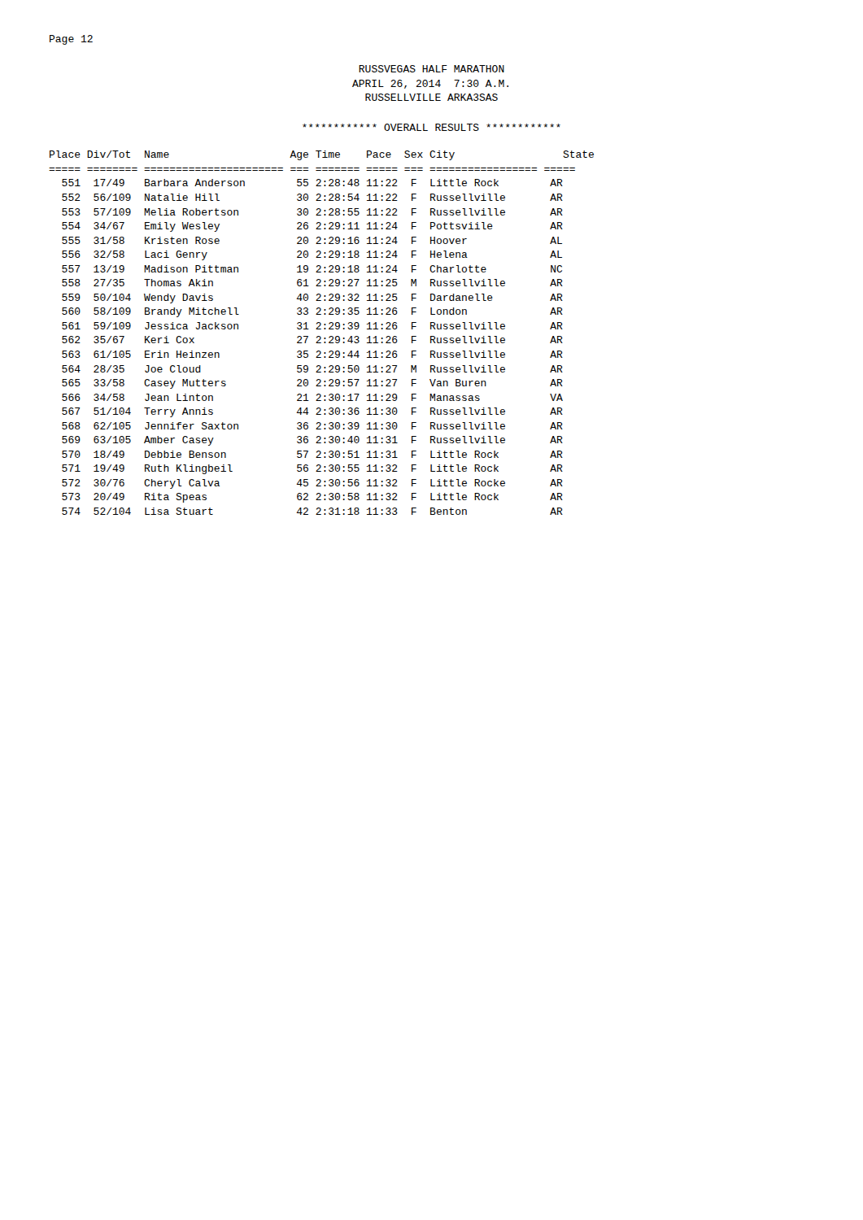Page 12
RUSSVEGAS HALF MARATHON
APRIL 26, 2014 7:30 A.M.
RUSSELLVILLE ARKA3SAS
************ OVERALL RESULTS ************
Place Div/Tot  Name                   Age Time    Pace  Sex City                 State
===== ======== ====================== === ======= ===== === ================= =====
  551  17/49   Barbara Anderson        55 2:28:48 11:22  F  Little Rock        AR
  552  56/109  Natalie Hill            30 2:28:54 11:22  F  Russellville       AR
  553  57/109  Melia Robertson         30 2:28:55 11:22  F  Russellville       AR
  554  34/67   Emily Wesley            26 2:29:11 11:24  F  Pottsviile         AR
  555  31/58   Kristen Rose            20 2:29:16 11:24  F  Hoover             AL
  556  32/58   Laci Genry              20 2:29:18 11:24  F  Helena             AL
  557  13/19   Madison Pittman         19 2:29:18 11:24  F  Charlotte          NC
  558  27/35   Thomas Akin             61 2:29:27 11:25  M  Russellville       AR
  559  50/104  Wendy Davis             40 2:29:32 11:25  F  Dardanelle         AR
  560  58/109  Brandy Mitchell         33 2:29:35 11:26  F  London             AR
  561  59/109  Jessica Jackson         31 2:29:39 11:26  F  Russellville       AR
  562  35/67   Keri Cox                27 2:29:43 11:26  F  Russellville       AR
  563  61/105  Erin Heinzen            35 2:29:44 11:26  F  Russellville       AR
  564  28/35   Joe Cloud               59 2:29:50 11:27  M  Russellville       AR
  565  33/58   Casey Mutters           20 2:29:57 11:27  F  Van Buren          AR
  566  34/58   Jean Linton             21 2:30:17 11:29  F  Manassas           VA
  567  51/104  Terry Annis             44 2:30:36 11:30  F  Russellville       AR
  568  62/105  Jennifer Saxton         36 2:30:39 11:30  F  Russellville       AR
  569  63/105  Amber Casey             36 2:30:40 11:31  F  Russellville       AR
  570  18/49   Debbie Benson           57 2:30:51 11:31  F  Little Rock        AR
  571  19/49   Ruth Klingbeil          56 2:30:55 11:32  F  Little Rock        AR
  572  30/76   Cheryl Calva            45 2:30:56 11:32  F  Little Rocke       AR
  573  20/49   Rita Speas              62 2:30:58 11:32  F  Little Rock        AR
  574  52/104  Lisa Stuart             42 2:31:18 11:33  F  Benton             AR